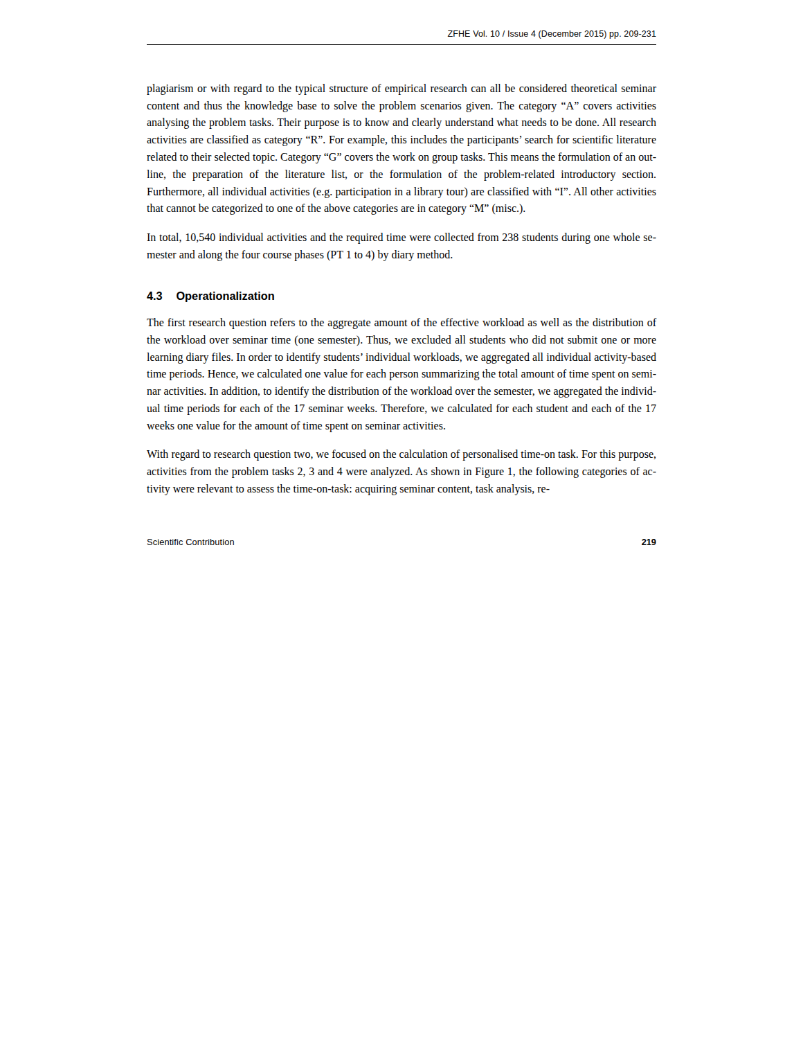ZFHE Vol. 10 / Issue 4 (December 2015) pp. 209-231
plagiarism or with regard to the typical structure of empirical research can all be considered theoretical seminar content and thus the knowledge base to solve the problem scenarios given. The category “A” covers activities analysing the problem tasks. Their purpose is to know and clearly understand what needs to be done. All research activities are classified as category “R”. For example, this includes the participants’ search for scientific literature related to their selected topic. Category “G” covers the work on group tasks. This means the formulation of an outline, the preparation of the literature list, or the formulation of the problem-related introductory section. Furthermore, all individual activities (e.g. participation in a library tour) are classified with “I”. All other activities that cannot be categorized to one of the above categories are in category “M” (misc.).
In total, 10,540 individual activities and the required time were collected from 238 students during one whole semester and along the four course phases (PT 1 to 4) by diary method.
4.3 Operationalization
The first research question refers to the aggregate amount of the effective workload as well as the distribution of the workload over seminar time (one semester). Thus, we excluded all students who did not submit one or more learning diary files. In order to identify students’ individual workloads, we aggregated all individual activity-based time periods. Hence, we calculated one value for each person summarizing the total amount of time spent on seminar activities. In addition, to identify the distribution of the workload over the semester, we aggregated the individual time periods for each of the 17 seminar weeks. Therefore, we calculated for each student and each of the 17 weeks one value for the amount of time spent on seminar activities.
With regard to research question two, we focused on the calculation of personalised time-on task. For this purpose, activities from the problem tasks 2, 3 and 4 were analyzed. As shown in Figure 1, the following categories of activity were relevant to assess the time-on-task: acquiring seminar content, task analysis, re-
Scientific Contribution 219